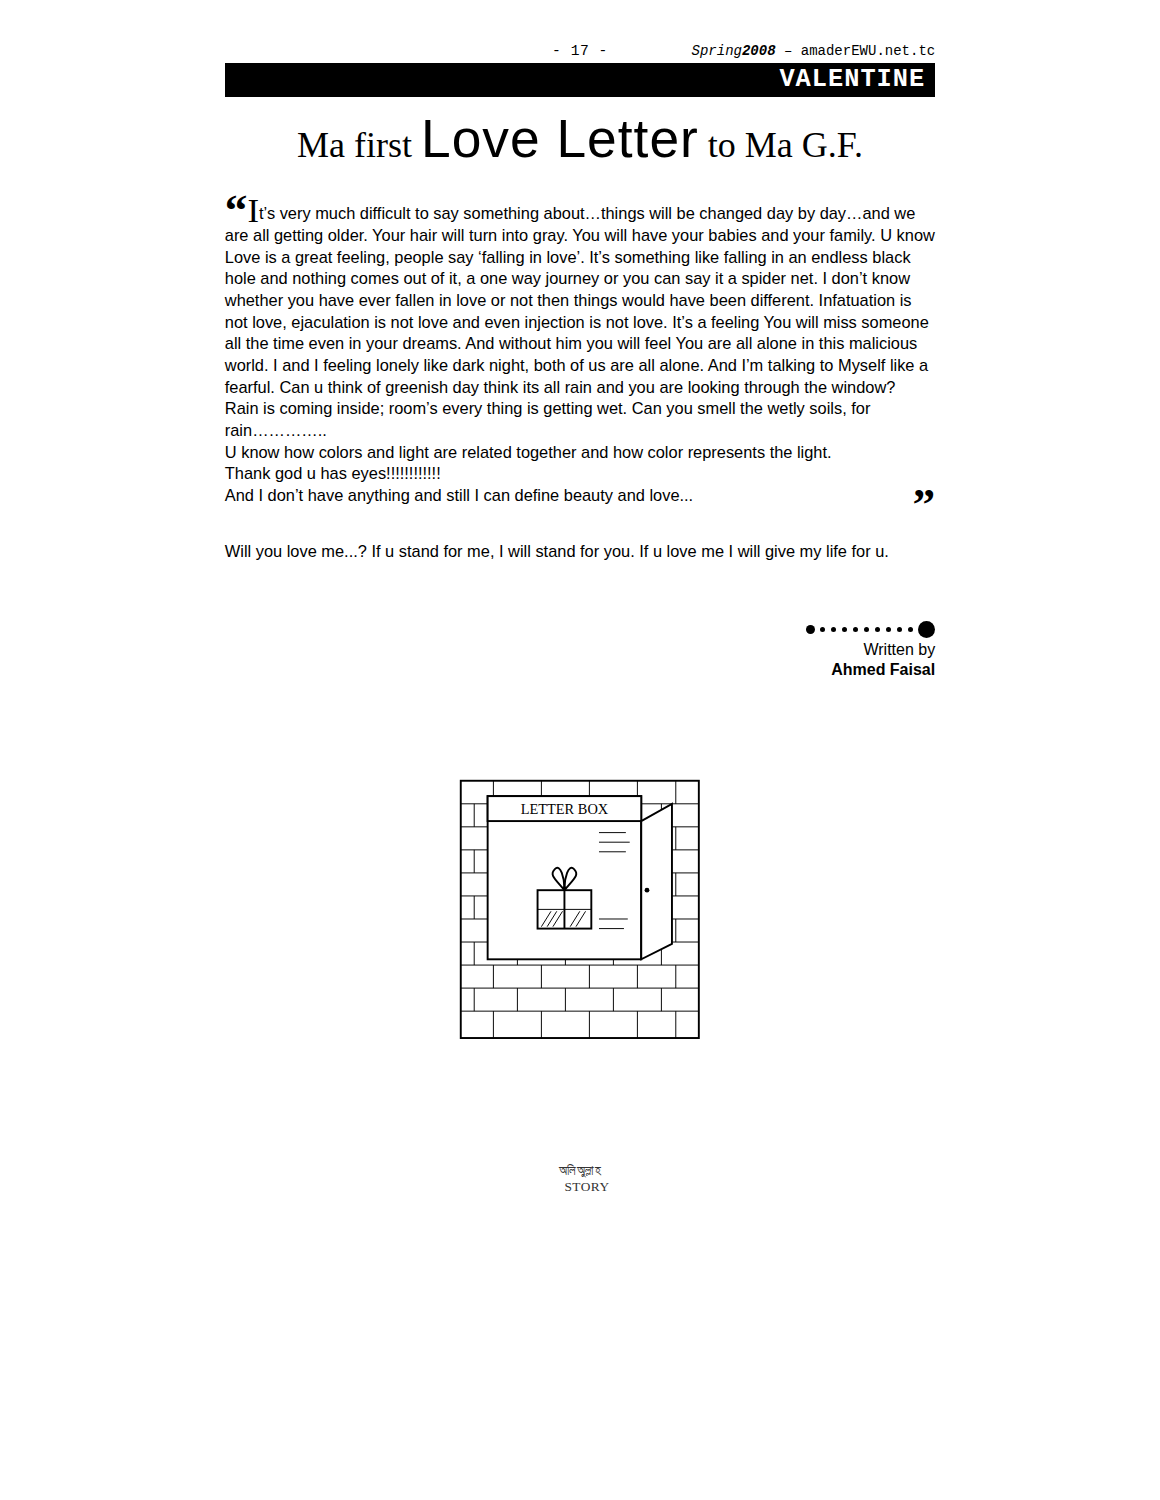- 17 - Spring2008 – amaderEWU.net.tc
VALENTINE
Ma first Love Letter to Ma G.F.
“It’s very much difficult to say something about…things will be changed day by day…and we are all getting older. Your hair will turn into gray. You will have your babies and your family. U know Love is a great feeling, people say ‘falling in love’. It’s something like falling in an endless black hole and nothing comes out of it, a one way journey or you can say it a spider net. I don’t know whether you have ever fallen in love or not then things would have been different. Infatuation is not love, ejaculation is not love and even injection is not love. It’s a feeling You will miss someone all the time even in your dreams. And without him you will feel You are all alone in this malicious world. I and I feeling lonely like dark night, both of us are all alone. And I’m talking to Myself like a fearful. Can u think of greenish day think its all rain and you are looking through the window?
Rain is coming inside; room’s every thing is getting wet. Can you smell the wetly soils, for rain…………..
U know how colors and light are related together and how color represents the light.
Thank god u has eyes!!!!!!!!!!!!
And I don’t have anything and still I can define beauty and love...
”
Will you love me...? If u stand for me, I will stand for you. If u love me I will give my life for u.
Written by Ahmed Faisal
Letter box sketch LETTER BOX
অলিঅুল্লাহ STORY